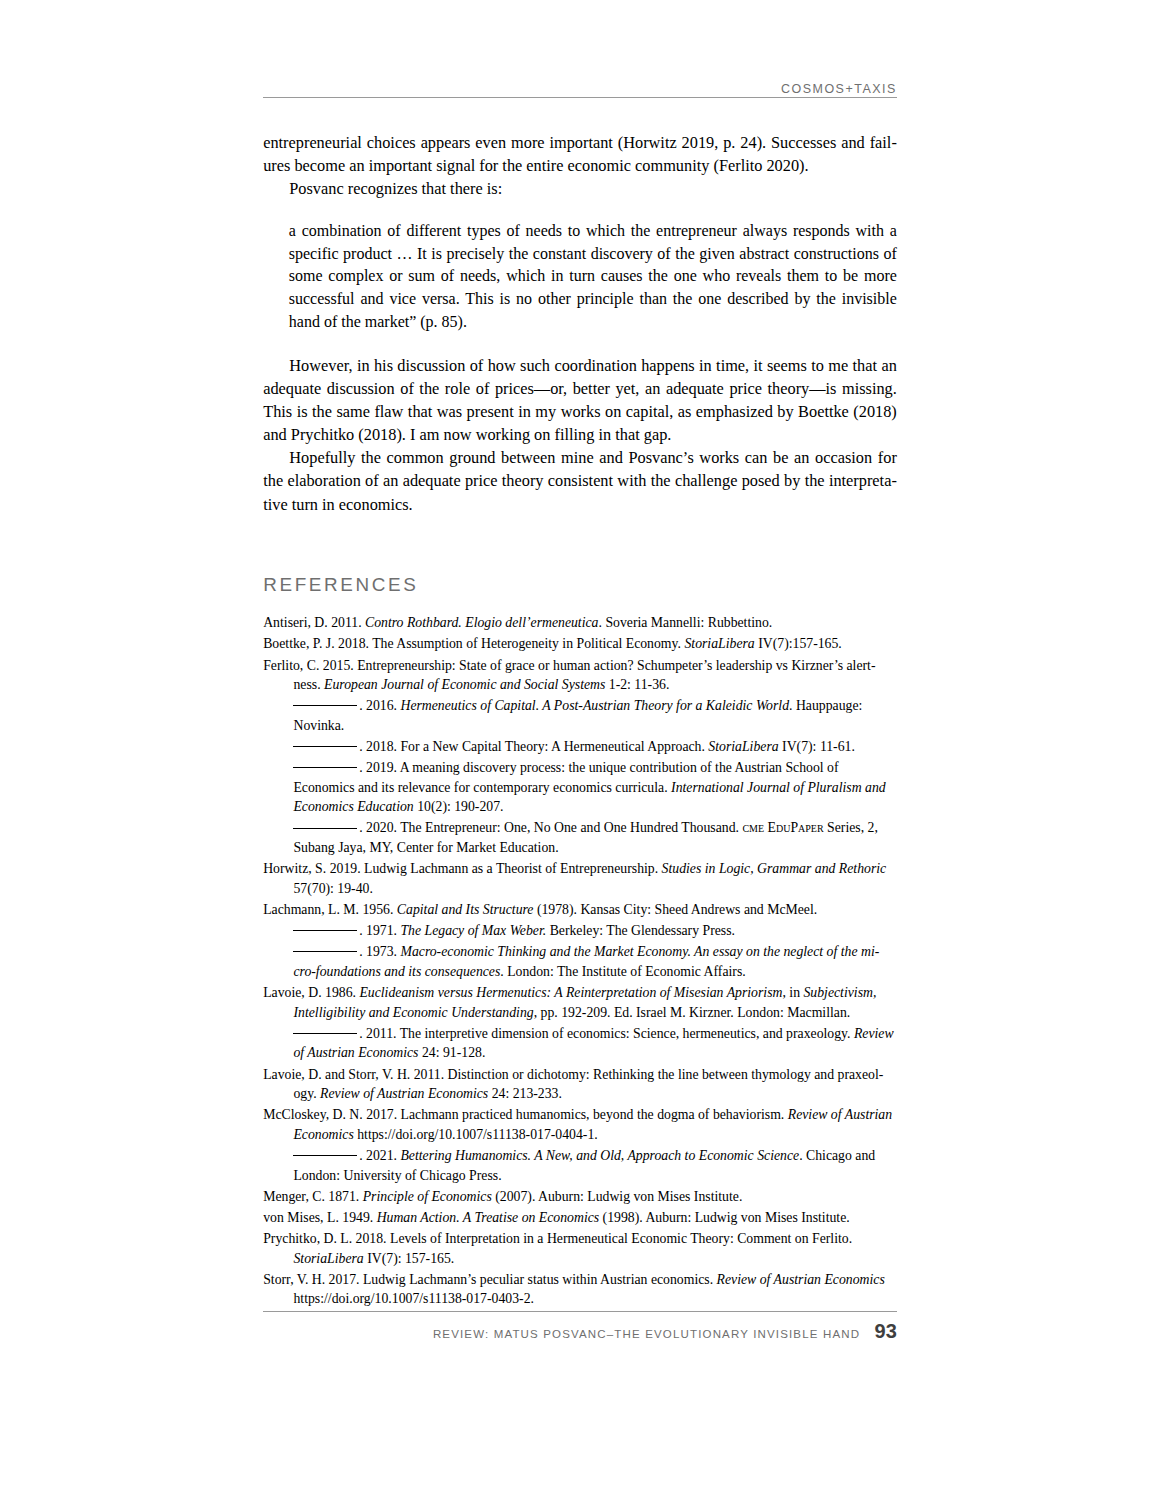COSMOS+TAXIS
entrepreneurial choices appears even more important (Horwitz 2019, p. 24). Successes and failures become an important signal for the entire economic community (Ferlito 2020).
Posvanc recognizes that there is:
a combination of different types of needs to which the entrepreneur always responds with a specific product … It is precisely the constant discovery of the given abstract constructions of some complex or sum of needs, which in turn causes the one who reveals them to be more successful and vice versa. This is no other principle than the one described by the invisible hand of the market” (p. 85).
However, in his discussion of how such coordination happens in time, it seems to me that an adequate discussion of the role of prices—or, better yet, an adequate price theory—is missing. This is the same flaw that was present in my works on capital, as emphasized by Boettke (2018) and Prychitko (2018). I am now working on filling in that gap.
Hopefully the common ground between mine and Posvanc’s works can be an occasion for the elaboration of an adequate price theory consistent with the challenge posed by the interpretative turn in economics.
REFERENCES
Antiseri, D. 2011. Contro Rothbard. Elogio dell’ermeneutica. Soveria Mannelli: Rubbettino.
Boettke, P. J. 2018. The Assumption of Heterogeneity in Political Economy. StoriaLibera IV(7):157-165.
Ferlito, C. 2015. Entrepreneurship: State of grace or human action? Schumpeter’s leadership vs Kirzner’s alertness. European Journal of Economic and Social Systems 1-2: 11-36.
. 2016. Hermeneutics of Capital. A Post-Austrian Theory for a Kaleidic World. Hauppauge: Novinka.
. 2018. For a New Capital Theory: A Hermeneutical Approach. StoriaLibera IV(7): 11-61.
. 2019. A meaning discovery process: the unique contribution of the Austrian School of Economics and its relevance for contemporary economics curricula. International Journal of Pluralism and Economics Education 10(2): 190-207.
. 2020. The Entrepreneur: One, No One and One Hundred Thousand. cme EduPaper Series, 2, Subang Jaya, MY, Center for Market Education.
Horwitz, S. 2019. Ludwig Lachmann as a Theorist of Entrepreneurship. Studies in Logic, Grammar and Rethoric 57(70): 19-40.
Lachmann, L. M. 1956. Capital and Its Structure (1978). Kansas City: Sheed Andrews and McMeel.
. 1971. The Legacy of Max Weber. Berkeley: The Glendessary Press.
. 1973. Macro-economic Thinking and the Market Economy. An essay on the neglect of the micro-foundations and its consequences. London: The Institute of Economic Affairs.
Lavoie, D. 1986. Euclideanism versus Hermenutics: A Reinterpretation of Misesian Apriorism, in Subjectivism, Intelligibility and Economic Understanding, pp. 192-209. Ed. Israel M. Kirzner. London: Macmillan.
. 2011. The interpretive dimension of economics: Science, hermeneutics, and praxeology. Review of Austrian Economics 24: 91-128.
Lavoie, D. and Storr, V. H. 2011. Distinction or dichotomy: Rethinking the line between thymology and praxeology. Review of Austrian Economics 24: 213-233.
McCloskey, D. N. 2017. Lachmann practiced humanomics, beyond the dogma of behaviorism. Review of Austrian Economics https://doi.org/10.1007/s11138-017-0404-1.
. 2021. Bettering Humanomics. A New, and Old, Approach to Economic Science. Chicago and London: University of Chicago Press.
Menger, C. 1871. Principle of Economics (2007). Auburn: Ludwig von Mises Institute.
von Mises, L. 1949. Human Action. A Treatise on Economics (1998). Auburn: Ludwig von Mises Institute.
Prychitko, D. L. 2018. Levels of Interpretation in a Hermeneutical Economic Theory: Comment on Ferlito. StoriaLibera IV(7): 157-165.
Storr, V. H. 2017. Ludwig Lachmann’s peculiar status within Austrian economics. Review of Austrian Economics https://doi.org/10.1007/s11138-017-0403-2.
Review: Matus Posvanc–The Evolutionary Invisible Hand 93